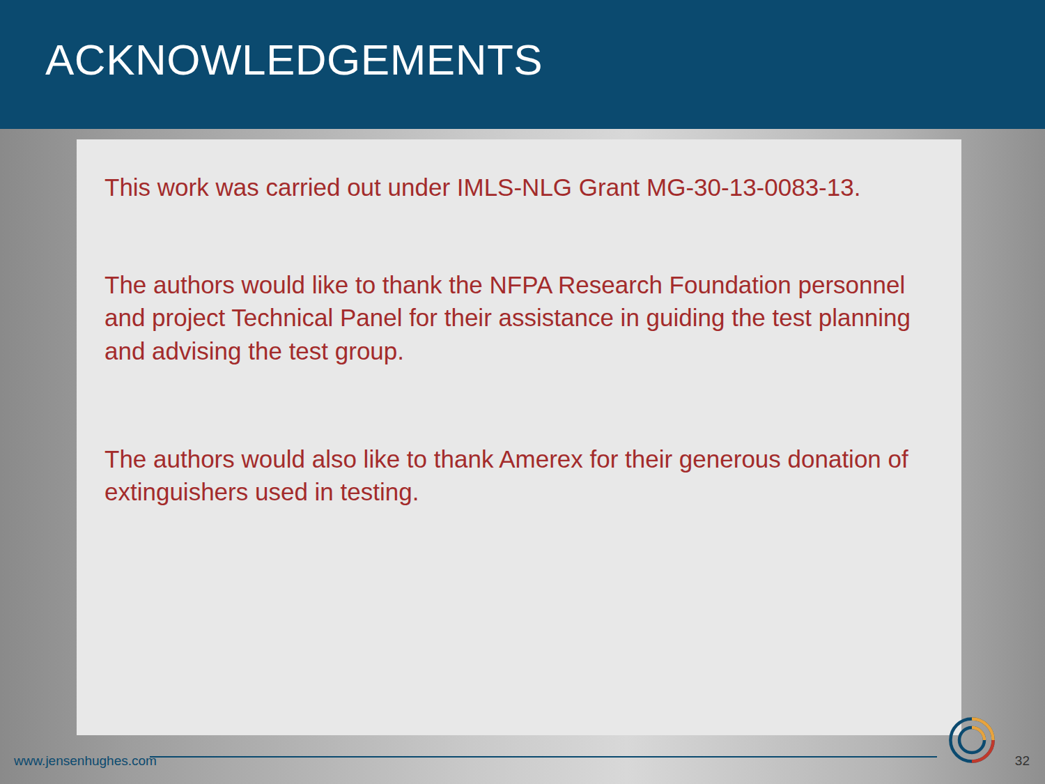ACKNOWLEDGEMENTS
This work was carried out under IMLS-NLG Grant MG-30-13-0083-13.
The authors would like to thank the NFPA Research Foundation personnel and project Technical Panel for their assistance in guiding the test planning and advising the test group.
The authors would also like to thank Amerex for their generous donation of extinguishers used in testing.
www.jensenhughes.com
32